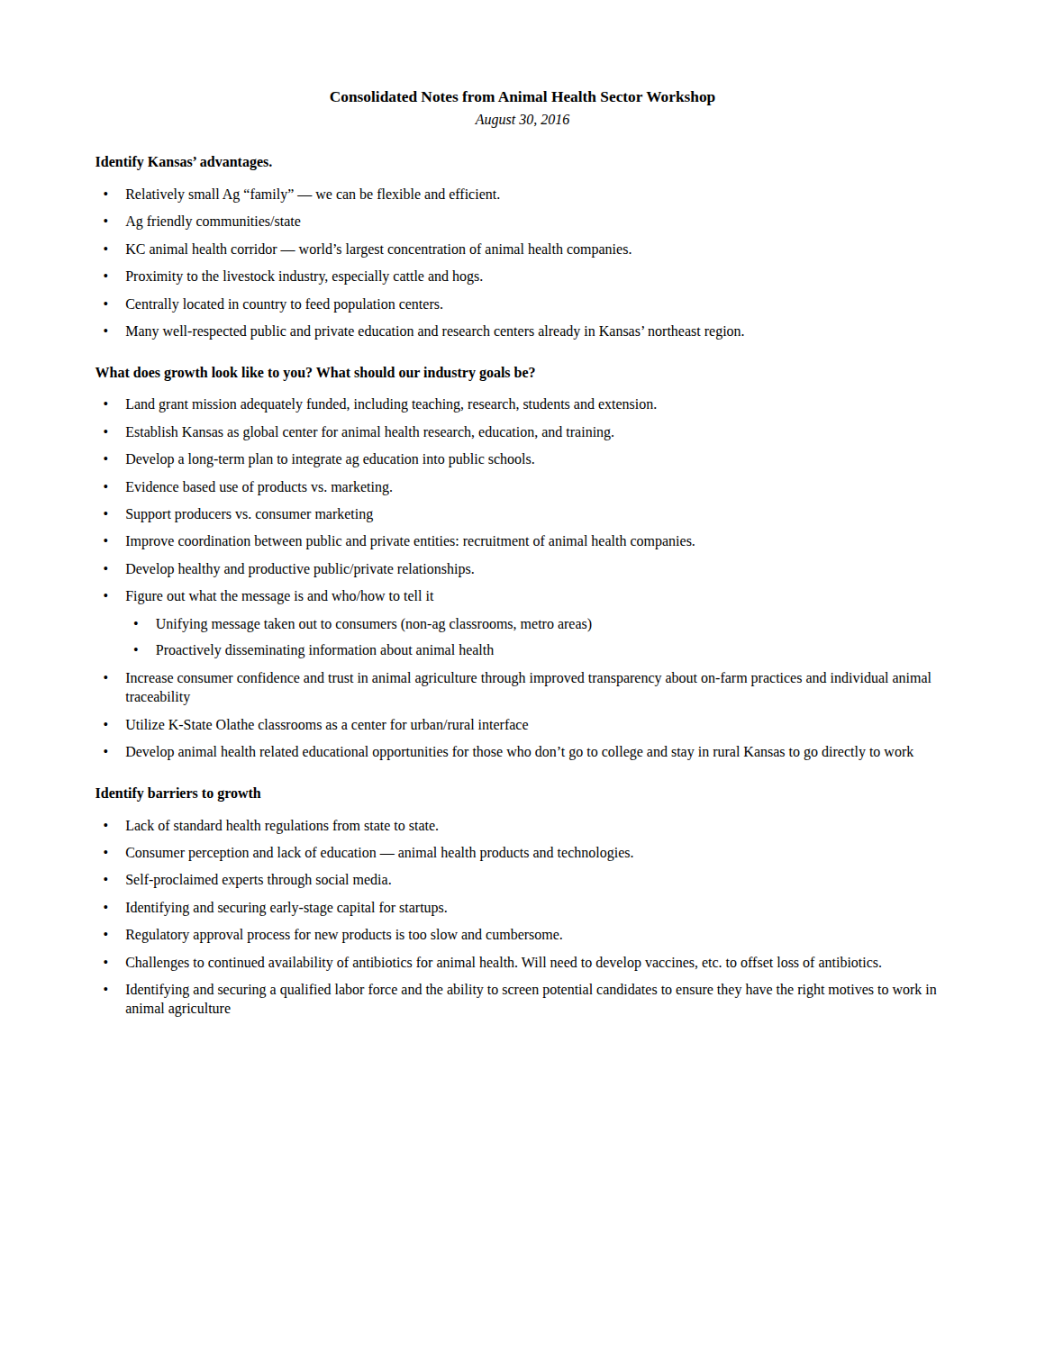Consolidated Notes from Animal Health Sector Workshop
August 30, 2016
Identify Kansas’ advantages.
Relatively small Ag “family” — we can be flexible and efficient.
Ag friendly communities/state
KC animal health corridor — world’s largest concentration of animal health companies.
Proximity to the livestock industry, especially cattle and hogs.
Centrally located in country to feed population centers.
Many well-respected public and private education and research centers already in Kansas’ northeast region.
What does growth look like to you? What should our industry goals be?
Land grant mission adequately funded, including teaching, research, students and extension.
Establish Kansas as global center for animal health research, education, and training.
Develop a long-term plan to integrate ag education into public schools.
Evidence based use of products vs. marketing.
Support producers vs. consumer marketing
Improve coordination between public and private entities: recruitment of animal health companies.
Develop healthy and productive public/private relationships.
Figure out what the message is and who/how to tell it
Unifying message taken out to consumers (non-ag classrooms, metro areas)
Proactively disseminating information about animal health
Increase consumer confidence and trust in animal agriculture through improved transparency about on-farm practices and individual animal traceability
Utilize K-State Olathe classrooms as a center for urban/rural interface
Develop animal health related educational opportunities for those who don’t go to college and stay in rural Kansas to go directly to work
Identify barriers to growth
Lack of standard health regulations from state to state.
Consumer perception and lack of education — animal health products and technologies.
Self-proclaimed experts through social media.
Identifying and securing early-stage capital for startups.
Regulatory approval process for new products is too slow and cumbersome.
Challenges to continued availability of antibiotics for animal health. Will need to develop vaccines, etc. to offset loss of antibiotics.
Identifying and securing a qualified labor force and the ability to screen potential candidates to ensure they have the right motives to work in animal agriculture